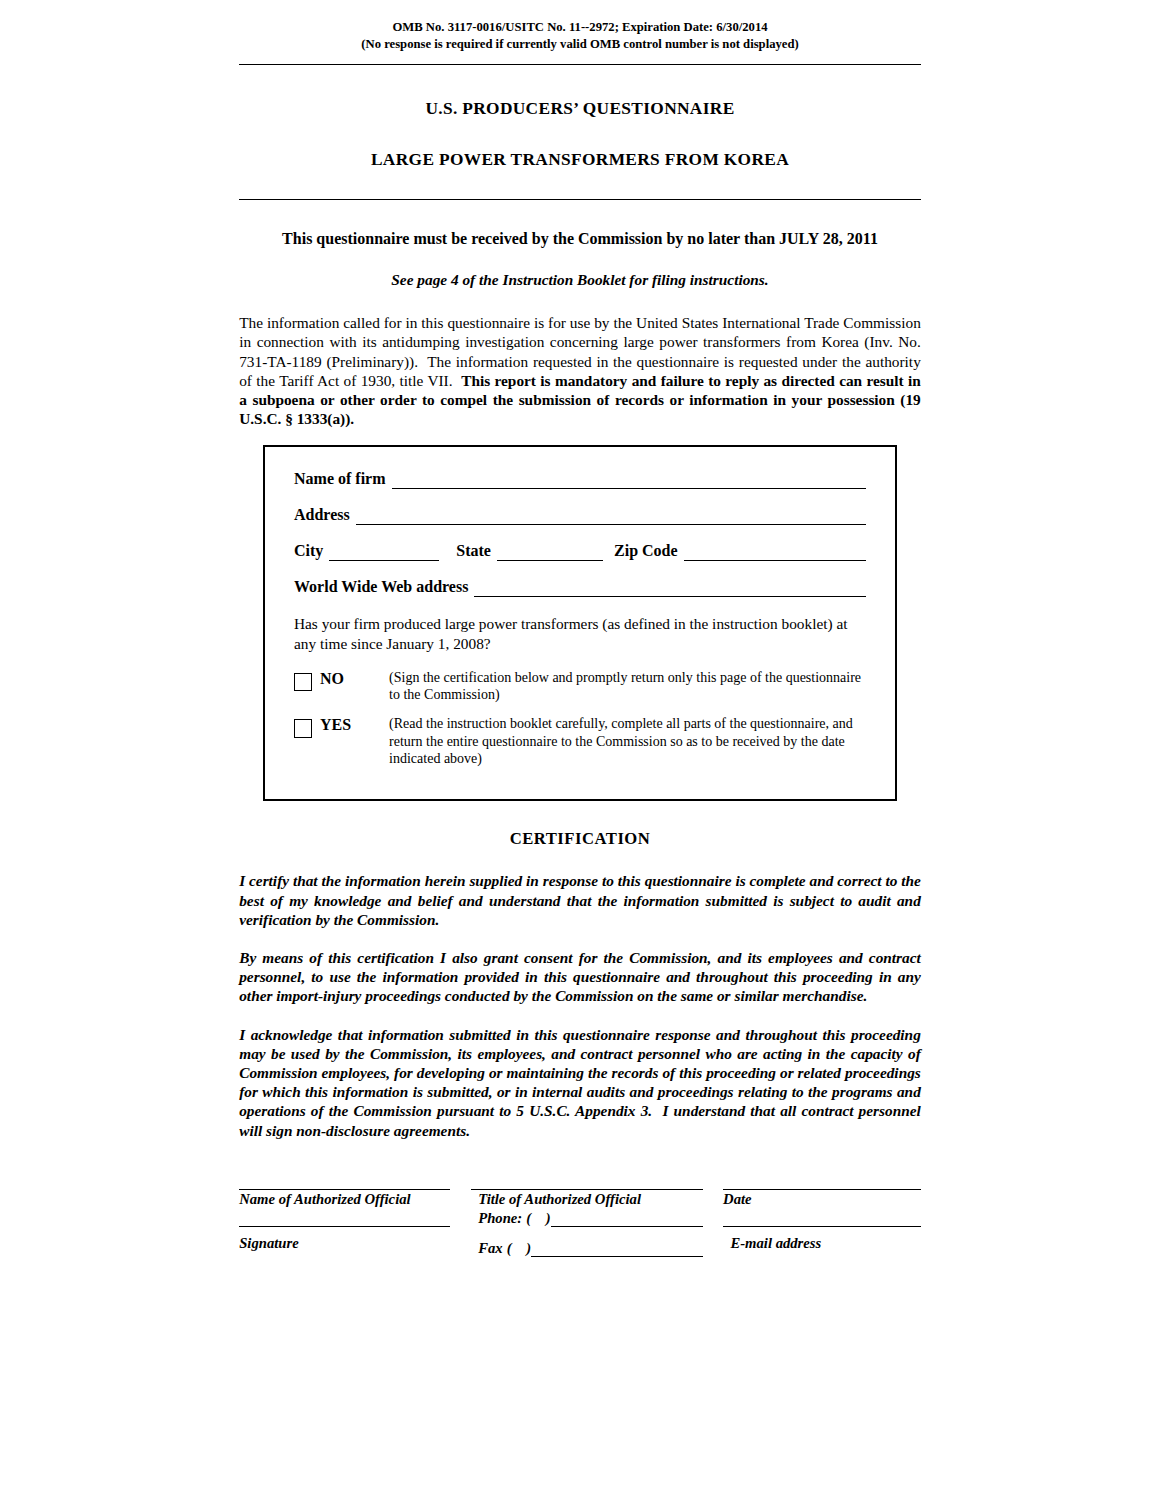OMB No. 3117-0016/USITC No. 11--2972; Expiration Date: 6/30/2014
(No response is required if currently valid OMB control number is not displayed)
U.S. PRODUCERS’ QUESTIONNAIRE
LARGE POWER TRANSFORMERS FROM KOREA
This questionnaire must be received by the Commission by no later than JULY 28, 2011
See page 4 of the Instruction Booklet for filing instructions.
The information called for in this questionnaire is for use by the United States International Trade Commission in connection with its antidumping investigation concerning large power transformers from Korea (Inv. No. 731-TA-1189 (Preliminary)). The information requested in the questionnaire is requested under the authority of the Tariff Act of 1930, title VII. This report is mandatory and failure to reply as directed can result in a subpoena or other order to compel the submission of records or information in your possession (19 U.S.C. § 1333(a)).
Name of firm
Address
City State Zip Code
World Wide Web address
Has your firm produced large power transformers (as defined in the instruction booklet) at any time since January 1, 2008?
NO (Sign the certification below and promptly return only this page of the questionnaire to the Commission)
YES (Read the instruction booklet carefully, complete all parts of the questionnaire, and return the entire questionnaire to the Commission so as to be received by the date indicated above)
CERTIFICATION
I certify that the information herein supplied in response to this questionnaire is complete and correct to the best of my knowledge and belief and understand that the information submitted is subject to audit and verification by the Commission.
By means of this certification I also grant consent for the Commission, and its employees and contract personnel, to use the information provided in this questionnaire and throughout this proceeding in any other import-injury proceedings conducted by the Commission on the same or similar merchandise.
I acknowledge that information submitted in this questionnaire response and throughout this proceeding may be used by the Commission, its employees, and contract personnel who are acting in the capacity of Commission employees, for developing or maintaining the records of this proceeding or related proceedings for which this information is submitted, or in internal audits and proceedings relating to the programs and operations of the Commission pursuant to 5 U.S.C. Appendix 3. I understand that all contract personnel will sign non-disclosure agreements.
| Name of Authorized Official | | Title of Authorized Official | | Date |
| | | Phone: ( ) | | |
| Signature | | Fax ( ) | | E-mail address |